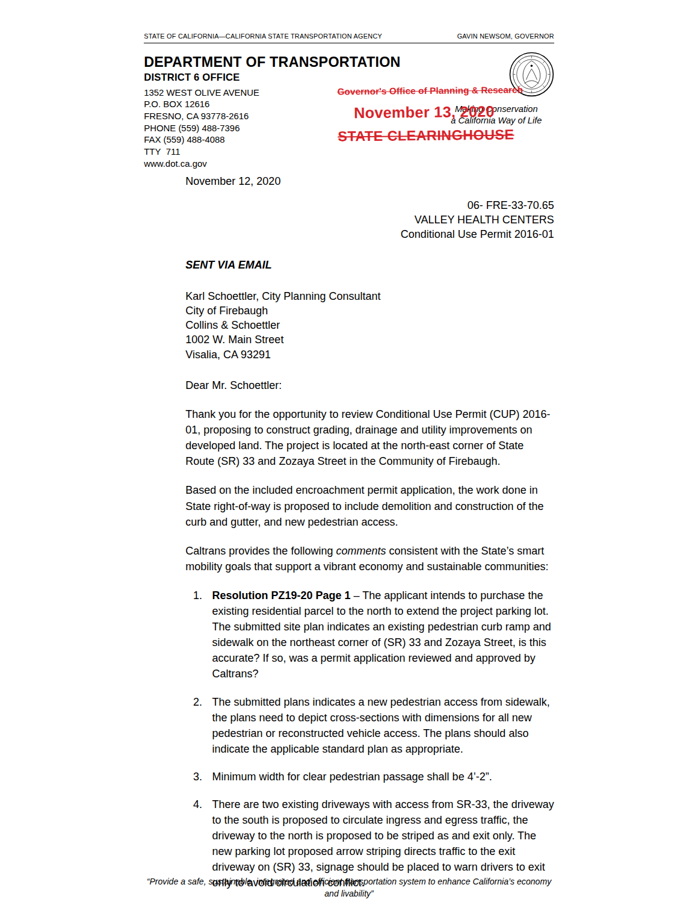State of California—California State Transportation Agency
Gavin Newsom, Governor
DEPARTMENT OF TRANSPORTATION
DISTRICT 6 OFFICE
1352 WEST OLIVE AVENUE
P.O. BOX 12616
FRESNO, CA 93778-2616
PHONE (559) 488-7396
FAX (559) 488-4088
TTY 711
www.dot.ca.gov
Making Conservation
a California Way of Life
Governor's Office of Planning & Research
November 13, 2020
STATE CLEARINGHOUSE
November 12, 2020
06- FRE-33-70.65
VALLEY HEALTH CENTERS
Conditional Use Permit 2016-01
SENT VIA EMAIL
Karl Schoettler, City Planning Consultant
City of Firebaugh
Collins & Schoettler
1002 W. Main Street
Visalia, CA 93291
Dear Mr. Schoettler:
Thank you for the opportunity to review Conditional Use Permit (CUP) 2016-01, proposing to construct grading, drainage and utility improvements on developed land. The project is located at the north-east corner of State Route (SR) 33 and Zozaya Street in the Community of Firebaugh.
Based on the included encroachment permit application, the work done in State right-of-way is proposed to include demolition and construction of the curb and gutter, and new pedestrian access.
Caltrans provides the following comments consistent with the State’s smart mobility goals that support a vibrant economy and sustainable communities:
Resolution PZ19-20 Page 1 – The applicant intends to purchase the existing residential parcel to the north to extend the project parking lot. The submitted site plan indicates an existing pedestrian curb ramp and sidewalk on the northeast corner of (SR) 33 and Zozaya Street, is this accurate? If so, was a permit application reviewed and approved by Caltrans?
The submitted plans indicates a new pedestrian access from sidewalk, the plans need to depict cross-sections with dimensions for all new pedestrian or reconstructed vehicle access. The plans should also indicate the applicable standard plan as appropriate.
Minimum width for clear pedestrian passage shall be 4’-2”.
There are two existing driveways with access from SR-33, the driveway to the south is proposed to circulate ingress and egress traffic, the driveway to the north is proposed to be striped as and exit only. The new parking lot proposed arrow striping directs traffic to the exit driveway on (SR) 33, signage should be placed to warn drivers to exit only to avoid circulation conflict.
“Provide a safe, sustainable, integrated and efficient transportation system to enhance California’s economy and livability”